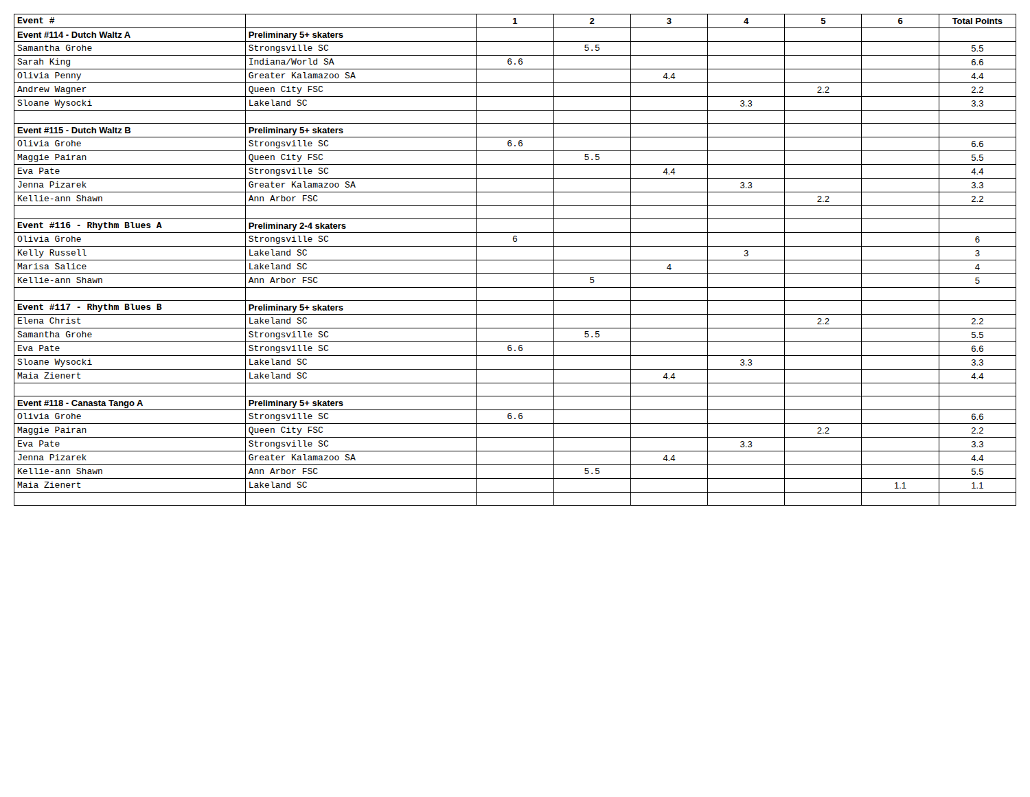| Event # | | 1 | 2 | 3 | 4 | 5 | 6 | Total Points |
| --- | --- | --- | --- | --- | --- | --- | --- | --- |
| Event #114 - Dutch Waltz A | Preliminary 5+ skaters | | | | | | | |
| Samantha Grohe | Strongsville SC | | 5.5 | | | | | 5.5 |
| Sarah King | Indiana/World SA | 6.6 | | | | | | 6.6 |
| Olivia Penny | Greater Kalamazoo SA | | | 4.4 | | | | 4.4 |
| Andrew Wagner | Queen City FSC | | | | | 2.2 | | 2.2 |
| Sloane Wysocki | Lakeland SC | | | | 3.3 | | | 3.3 |
| Event #115 - Dutch Waltz B | Preliminary 5+ skaters | | | | | | | |
| Olivia Grohe | Strongsville SC | 6.6 | | | | | | 6.6 |
| Maggie Pairan | Queen City FSC | | 5.5 | | | | | 5.5 |
| Eva Pate | Strongsville SC | | | 4.4 | | | | 4.4 |
| Jenna Pizarek | Greater Kalamazoo SA | | | | 3.3 | | | 3.3 |
| Kellie-ann Shawn | Ann Arbor FSC | | | | | 2.2 | | 2.2 |
| Event #116 - Rhythm Blues A | Preliminary 2-4 skaters | | | | | | | |
| Olivia Grohe | Strongsville SC | 6 | | | | | | 6 |
| Kelly Russell | Lakeland SC | | | | 3 | | | 3 |
| Marisa Salice | Lakeland SC | | | 4 | | | | 4 |
| Kellie-ann Shawn | Ann Arbor FSC | | 5 | | | | | 5 |
| Event #117 - Rhythm Blues B | Preliminary 5+ skaters | | | | | | | |
| Elena Christ | Lakeland SC | | | | | 2.2 | | 2.2 |
| Samantha Grohe | Strongsville SC | | 5.5 | | | | | 5.5 |
| Eva Pate | Strongsville SC | 6.6 | | | | | | 6.6 |
| Sloane Wysocki | Lakeland SC | | | | 3.3 | | | 3.3 |
| Maia Zienert | Lakeland SC | | | 4.4 | | | | 4.4 |
| Event #118 - Canasta Tango A | Preliminary 5+ skaters | | | | | | | |
| Olivia Grohe | Strongsville SC | 6.6 | | | | | | 6.6 |
| Maggie Pairan | Queen City FSC | | | | | 2.2 | | 2.2 |
| Eva Pate | Strongsville SC | | | | 3.3 | | | 3.3 |
| Jenna Pizarek | Greater Kalamazoo SA | | | 4.4 | | | | 4.4 |
| Kellie-ann Shawn | Ann Arbor FSC | | 5.5 | | | | | 5.5 |
| Maia Zienert | Lakeland SC | | | | | | 1.1 | 1.1 |